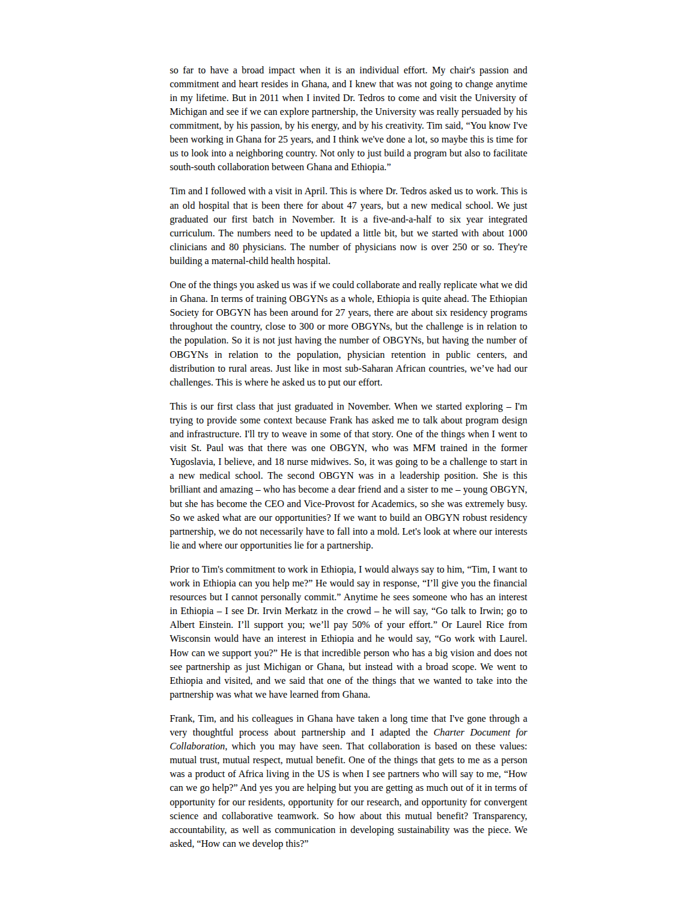so far to have a broad impact when it is an individual effort. My chair's passion and commitment and heart resides in Ghana, and I knew that was not going to change anytime in my lifetime. But in 2011 when I invited Dr. Tedros to come and visit the University of Michigan and see if we can explore partnership, the University was really persuaded by his commitment, by his passion, by his energy, and by his creativity. Tim said, “You know I've been working in Ghana for 25 years, and I think we've done a lot, so maybe this is time for us to look into a neighboring country. Not only to just build a program but also to facilitate south-south collaboration between Ghana and Ethiopia.”
Tim and I followed with a visit in April. This is where Dr. Tedros asked us to work. This is an old hospital that is been there for about 47 years, but a new medical school. We just graduated our first batch in November. It is a five-and-a-half to six year integrated curriculum. The numbers need to be updated a little bit, but we started with about 1000 clinicians and 80 physicians. The number of physicians now is over 250 or so. They're building a maternal-child health hospital.
One of the things you asked us was if we could collaborate and really replicate what we did in Ghana. In terms of training OBGYNs as a whole, Ethiopia is quite ahead. The Ethiopian Society for OBGYN has been around for 27 years, there are about six residency programs throughout the country, close to 300 or more OBGYNs, but the challenge is in relation to the population. So it is not just having the number of OBGYNs, but having the number of OBGYNs in relation to the population, physician retention in public centers, and distribution to rural areas. Just like in most sub-Saharan African countries, we’ve had our challenges. This is where he asked us to put our effort.
This is our first class that just graduated in November. When we started exploring – I'm trying to provide some context because Frank has asked me to talk about program design and infrastructure. I'll try to weave in some of that story. One of the things when I went to visit St. Paul was that there was one OBGYN, who was MFM trained in the former Yugoslavia, I believe, and 18 nurse midwives. So, it was going to be a challenge to start in a new medical school. The second OBGYN was in a leadership position. She is this brilliant and amazing – who has become a dear friend and a sister to me – young OBGYN, but she has become the CEO and Vice-Provost for Academics, so she was extremely busy. So we asked what are our opportunities? If we want to build an OBGYN robust residency partnership, we do not necessarily have to fall into a mold. Let's look at where our interests lie and where our opportunities lie for a partnership.
Prior to Tim's commitment to work in Ethiopia, I would always say to him, “Tim, I want to work in Ethiopia can you help me?” He would say in response, “I’ll give you the financial resources but I cannot personally commit.” Anytime he sees someone who has an interest in Ethiopia – I see Dr. Irvin Merkatz in the crowd – he will say, “Go talk to Irwin; go to Albert Einstein. I’ll support you; we’ll pay 50% of your effort.” Or Laurel Rice from Wisconsin would have an interest in Ethiopia and he would say, “Go work with Laurel. How can we support you?” He is that incredible person who has a big vision and does not see partnership as just Michigan or Ghana, but instead with a broad scope. We went to Ethiopia and visited, and we said that one of the things that we wanted to take into the partnership was what we have learned from Ghana.
Frank, Tim, and his colleagues in Ghana have taken a long time that I've gone through a very thoughtful process about partnership and I adapted the Charter Document for Collaboration, which you may have seen. That collaboration is based on these values: mutual trust, mutual respect, mutual benefit. One of the things that gets to me as a person was a product of Africa living in the US is when I see partners who will say to me, “How can we go help?” And yes you are helping but you are getting as much out of it in terms of opportunity for our residents, opportunity for our research, and opportunity for convergent science and collaborative teamwork. So how about this mutual benefit? Transparency, accountability, as well as communication in developing sustainability was the piece. We asked, “How can we develop this?”